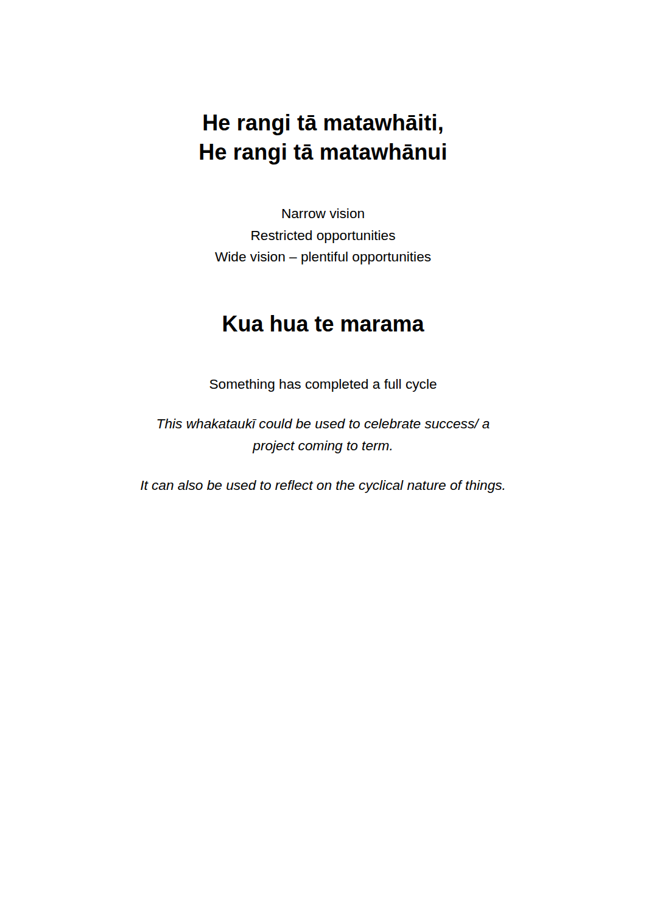He rangi tā matawhāiti,He rangi tā matawhānui
Narrow vision
Restricted opportunities
Wide vision – plentiful opportunities
Kua hua te marama
Something has completed a full cycle
This whakataukī could be used to celebrate success/ a project coming to term.
It can also be used to reflect on the cyclical nature of things.